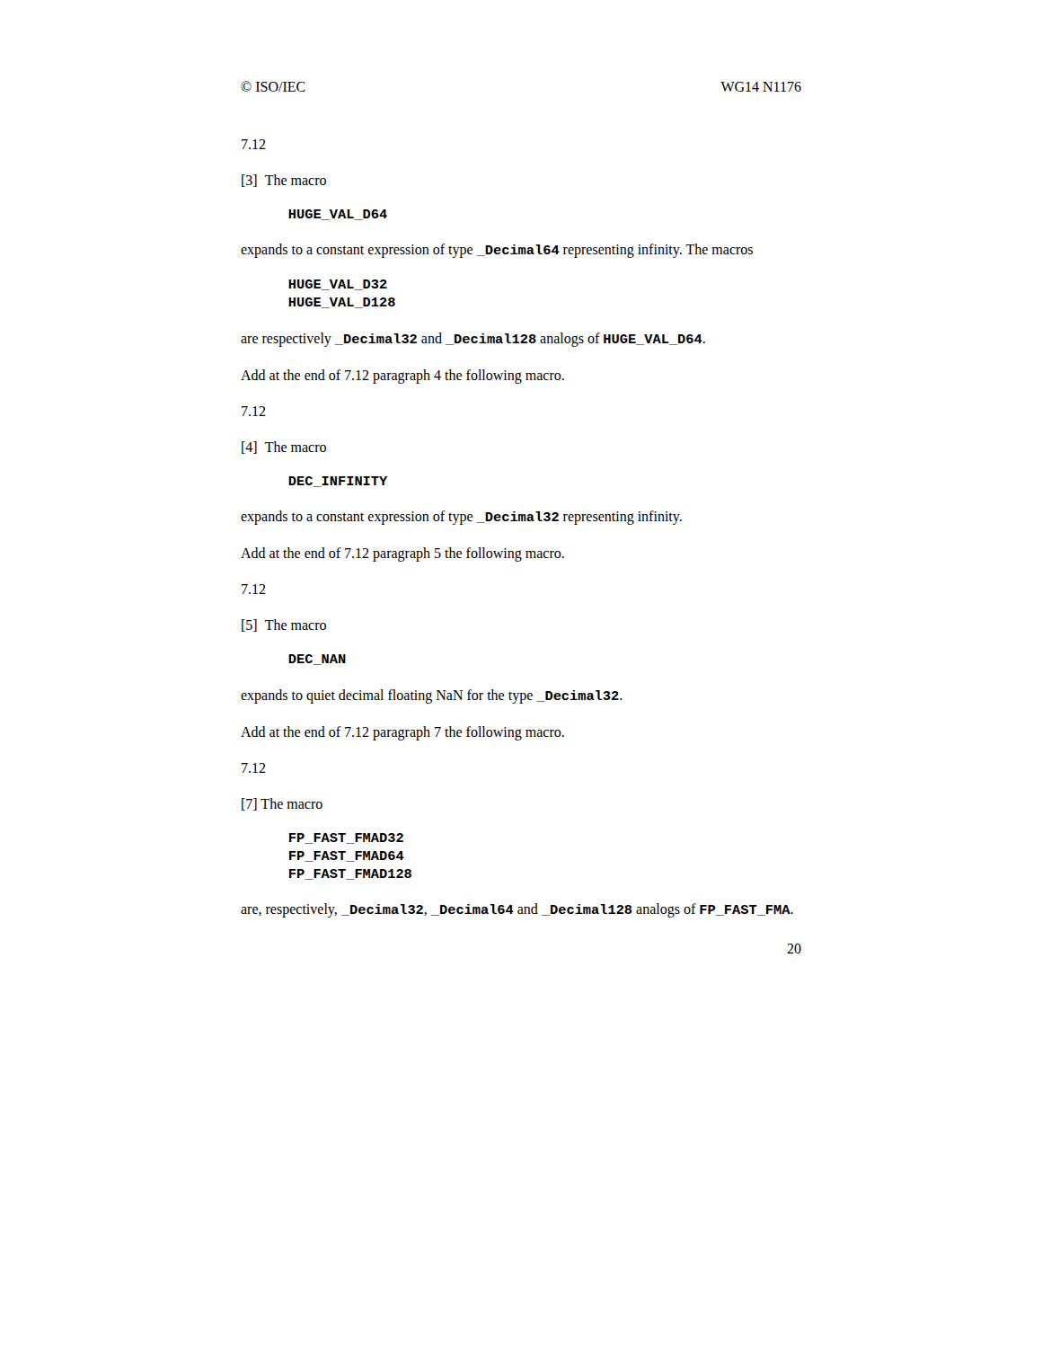© ISO/IEC
WG14 N1176
7.12
[3] The macro
HUGE_VAL_D64
expands to a constant expression of type _Decimal64 representing infinity. The macros
HUGE_VAL_D32
HUGE_VAL_D128
are respectively _Decimal32 and _Decimal128 analogs of HUGE_VAL_D64.
Add at the end of 7.12 paragraph 4 the following macro.
7.12
[4] The macro
DEC_INFINITY
expands to a constant expression of type _Decimal32 representing infinity.
Add at the end of 7.12 paragraph 5 the following macro.
7.12
[5] The macro
DEC_NAN
expands to quiet decimal floating NaN for the type _Decimal32.
Add at the end of 7.12 paragraph 7 the following macro.
7.12
[7] The macro
FP_FAST_FMAD32
FP_FAST_FMAD64
FP_FAST_FMAD128
are, respectively, _Decimal32, _Decimal64 and _Decimal128 analogs of FP_FAST_FMA.
20